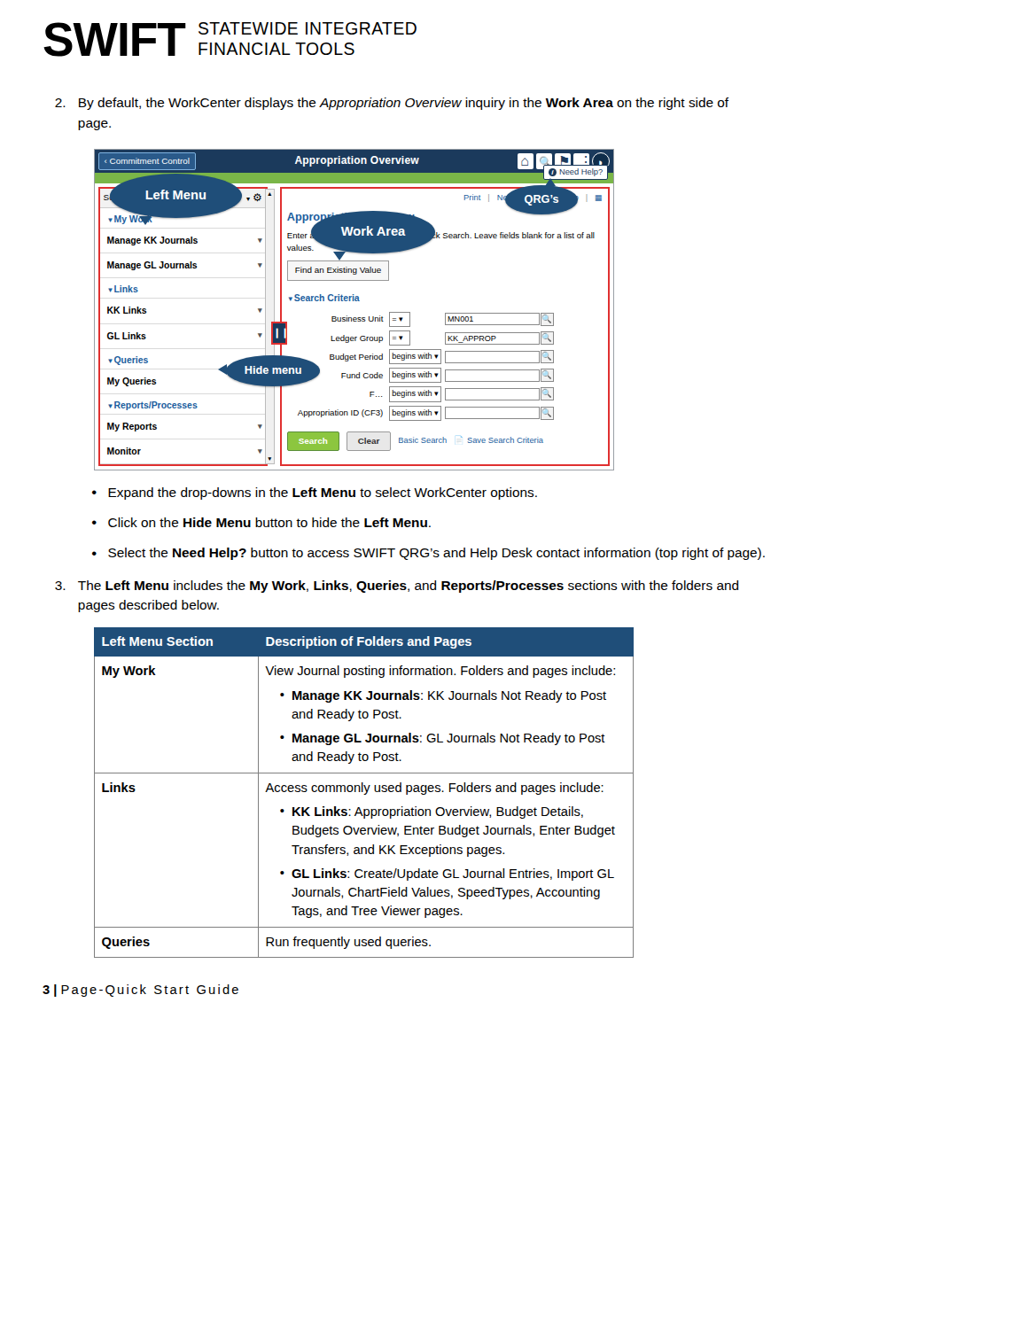SWIFT
Statewide Integrated
Financial Tools
By default, the WorkCenter displays the Appropriation Overview inquiry in the Work Area on the right side of page.
‹ Commitment Control
Appropriation Overview
i Need Help?
Scope ▾ ⚙
My Work
Manage KK Journals▾
Manage GL Journals▾
Links
KK Links▾
GL Links▾
Queries
My Queries▾
Reports/Processes
My Reports▾
Monitor▾
❙❙
Print|New Window|Help|▦
Appropriation Overview
Enter any information you have and click Search. Leave fields blank for a list of all values.
Find an Existing Value
Search Criteria
| Business Unit | = | MN001 🔍 |
| Ledger Group | = | KK_APPROP 🔍 |
| Budget Period | begins with | 🔍 |
| Fund Code | begins with | 🔍 |
| F… | begins with | 🔍 |
| Appropriation ID (CF3) | begins with | 🔍 |
Search Clear Basic Search 📄 Save Search Criteria
Left Menu
Work Area
QRG’s
Hide menu
Expand the drop-downs in the Left Menu to select WorkCenter options.
Click on the Hide Menu button to hide the Left Menu.
Select the Need Help? button to access SWIFT QRG’s and Help Desk contact information (top right of page).
The Left Menu includes the My Work, Links, Queries, and Reports/Processes sections with the folders and pages described below.
| Left Menu Section | Description of Folders and Pages |
| --- | --- |
| My Work | View Journal posting information. Folders and pages include: Manage KK Journals : KK Journals Not Ready to Post and Ready to Post. Manage GL Journals : GL Journals Not Ready to Post and Ready to Post. |
| Links | Access commonly used pages. Folders and pages include: KK Links : Appropriation Overview, Budget Details, Budgets Overview, Enter Budget Journals, Enter Budget Transfers, and KK Exceptions pages. GL Links : Create/Update GL Journal Entries, Import GL Journals, ChartField Values, SpeedTypes, Accounting Tags, and Tree Viewer pages. |
| Queries | Run frequently used queries. |
3 | Page-Quick Start Guide